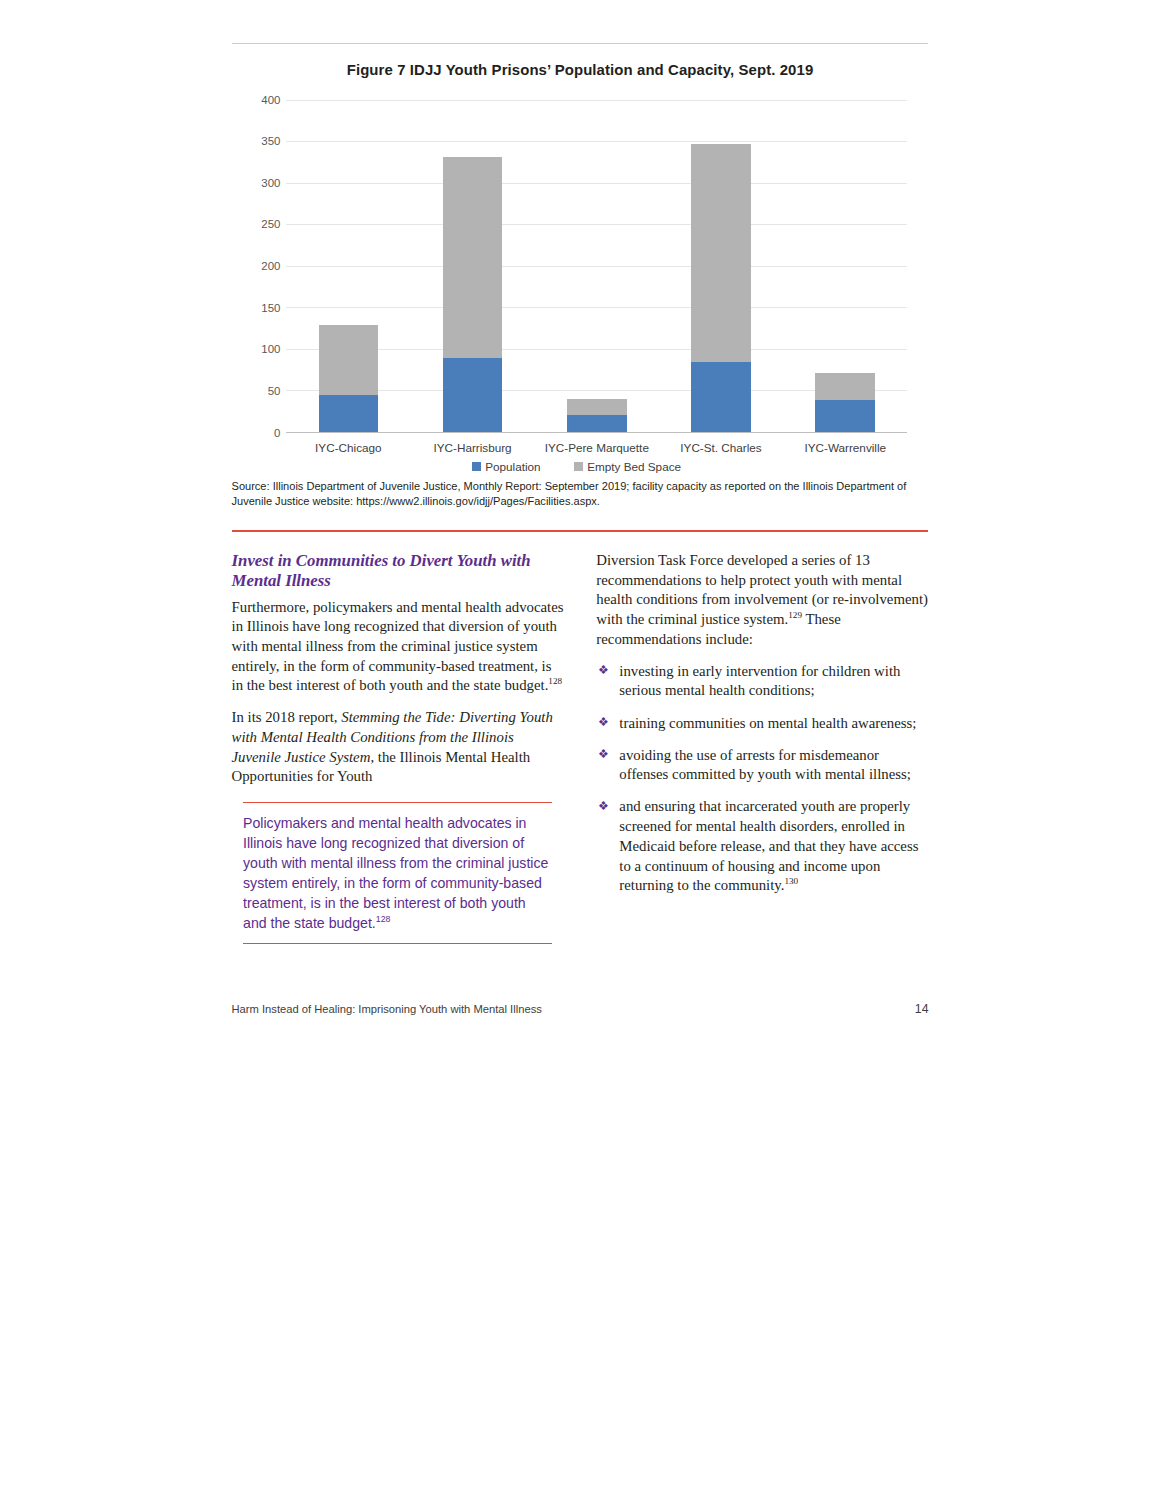Figure 7 IDJJ Youth Prisons’ Population and Capacity, Sept. 2019
400 350 300 250 200 150 100 50 0
IYC-Chicago IYC-Harrisburg IYC-Pere Marquette IYC-St. Charles IYC-Warrenville
Population Empty Bed Space
Source: Illinois Department of Juvenile Justice, Monthly Report: September 2019; facility capacity as reported on the Illinois Department of Juvenile Justice website: https://www2.illinois.gov/idjj/Pages/Facilities.aspx.
Invest in Communities to Divert Youth with Mental Illness
Furthermore, policymakers and mental health advocates in Illinois have long recognized that diversion of youth with mental illness from the criminal justice system entirely, in the form of community-based treatment, is in the best interest of both youth and the state budget.128
In its 2018 report, Stemming the Tide: Diverting Youth with Mental Health Conditions from the Illinois Juvenile Justice System, the Illinois Mental Health Opportunities for Youth
Policymakers and mental health advocates in Illinois have long recognized that diversion of youth with mental illness from the criminal justice system entirely, in the form of community-based treatment, is in the best interest of both youth and the state budget.128
Diversion Task Force developed a series of 13 recommendations to help protect youth with mental health conditions from involvement (or re-involvement) with the criminal justice system.129 These recommendations include:
investing in early intervention for children with serious mental health conditions;
training communities on mental health awareness;
avoiding the use of arrests for misdemeanor offenses committed by youth with mental illness;
and ensuring that incarcerated youth are properly screened for mental health disorders, enrolled in Medicaid before release, and that they have access to a continuum of housing and income upon returning to the community.130
Harm Instead of Healing: Imprisoning Youth with Mental Illness 14